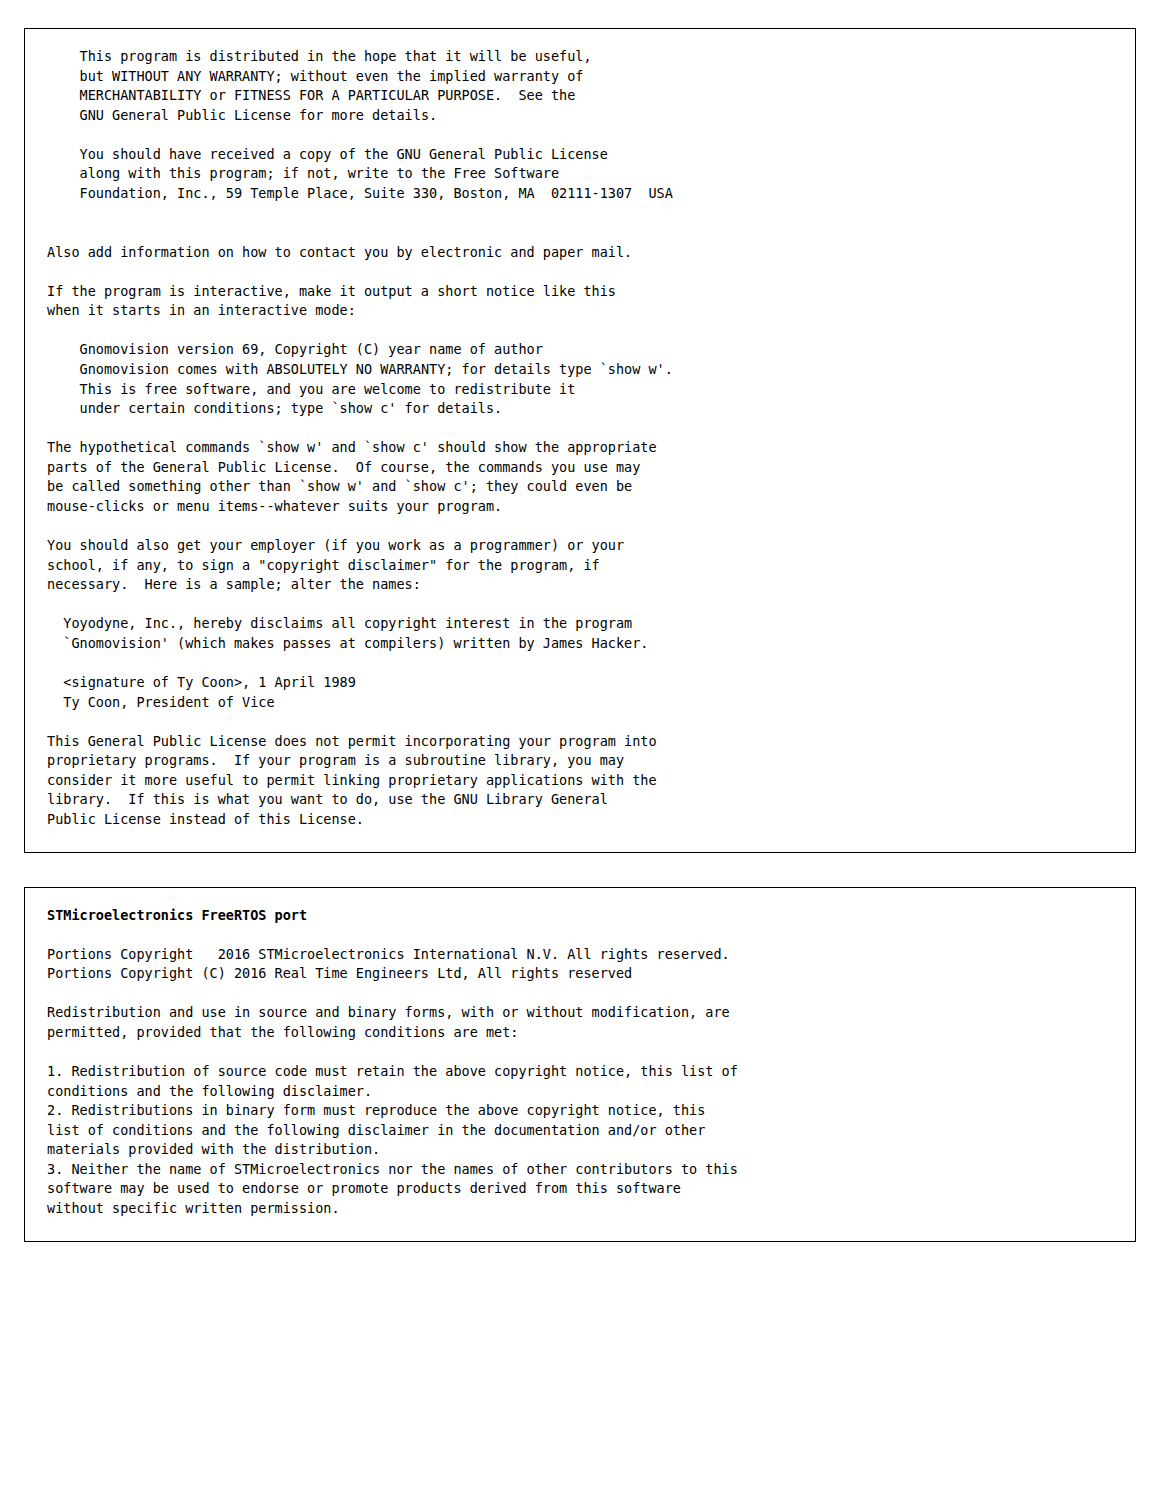This program is distributed in the hope that it will be useful,
    but WITHOUT ANY WARRANTY; without even the implied warranty of
    MERCHANTABILITY or FITNESS FOR A PARTICULAR PURPOSE.  See the
    GNU General Public License for more details.

    You should have received a copy of the GNU General Public License
    along with this program; if not, write to the Free Software
    Foundation, Inc., 59 Temple Place, Suite 330, Boston, MA  02111-1307  USA


Also add information on how to contact you by electronic and paper mail.

If the program is interactive, make it output a short notice like this
when it starts in an interactive mode:

    Gnomovision version 69, Copyright (C) year name of author
    Gnomovision comes with ABSOLUTELY NO WARRANTY; for details type `show w'.
    This is free software, and you are welcome to redistribute it
    under certain conditions; type `show c' for details.

The hypothetical commands `show w' and `show c' should show the appropriate
parts of the General Public License.  Of course, the commands you use may
be called something other than `show w' and `show c'; they could even be
mouse-clicks or menu items--whatever suits your program.

You should also get your employer (if you work as a programmer) or your
school, if any, to sign a "copyright disclaimer" for the program, if
necessary.  Here is a sample; alter the names:

  Yoyodyne, Inc., hereby disclaims all copyright interest in the program
  `Gnomovision' (which makes passes at compilers) written by James Hacker.

  <signature of Ty Coon>, 1 April 1989
  Ty Coon, President of Vice

This General Public License does not permit incorporating your program into
proprietary programs.  If your program is a subroutine library, you may
consider it more useful to permit linking proprietary applications with the
library.  If this is what you want to do, use the GNU Library General
Public License instead of this License.
STMicroelectronics FreeRTOS port

Portions Copyright   2016 STMicroelectronics International N.V. All rights reserved.
Portions Copyright (C) 2016 Real Time Engineers Ltd, All rights reserved

Redistribution and use in source and binary forms, with or without modification, are
permitted, provided that the following conditions are met:

1. Redistribution of source code must retain the above copyright notice, this list of
conditions and the following disclaimer.
2. Redistributions in binary form must reproduce the above copyright notice, this
list of conditions and the following disclaimer in the documentation and/or other
materials provided with the distribution.
3. Neither the name of STMicroelectronics nor the names of other contributors to this
software may be used to endorse or promote products derived from this software
without specific written permission.